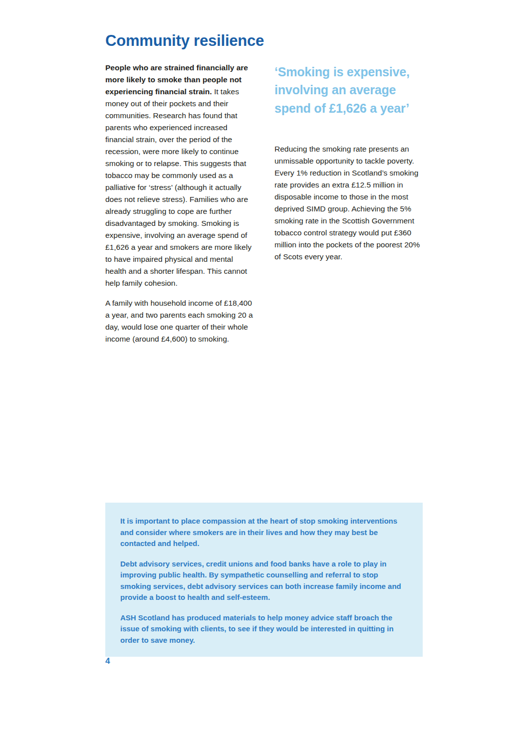Community resilience
People who are strained financially are more likely to smoke than people not experiencing financial strain. It takes money out of their pockets and their communities. Research has found that parents who experienced increased financial strain, over the period of the recession, were more likely to continue smoking or to relapse. This suggests that tobacco may be commonly used as a palliative for ‘stress’ (although it actually does not relieve stress). Families who are already struggling to cope are further disadvantaged by smoking. Smoking is expensive, involving an average spend of £1,626 a year and smokers are more likely to have impaired physical and mental health and a shorter lifespan. This cannot help family cohesion.
A family with household income of £18,400 a year, and two parents each smoking 20 a day, would lose one quarter of their whole income (around £4,600) to smoking.
‘Smoking is expensive, involving an average spend of £1,626 a year’
Reducing the smoking rate presents an unmissable opportunity to tackle poverty. Every 1% reduction in Scotland’s smoking rate provides an extra £12.5 million in disposable income to those in the most deprived SIMD group. Achieving the 5% smoking rate in the Scottish Government tobacco control strategy would put £360 million into the pockets of the poorest 20% of Scots every year.
It is important to place compassion at the heart of stop smoking interventions and consider where smokers are in their lives and how they may best be contacted and helped.
Debt advisory services, credit unions and food banks have a role to play in improving public health. By sympathetic counselling and referral to stop smoking services, debt advisory services can both increase family income and provide a boost to health and self-esteem.
ASH Scotland has produced materials to help money advice staff broach the issue of smoking with clients, to see if they would be interested in quitting in order to save money.
4